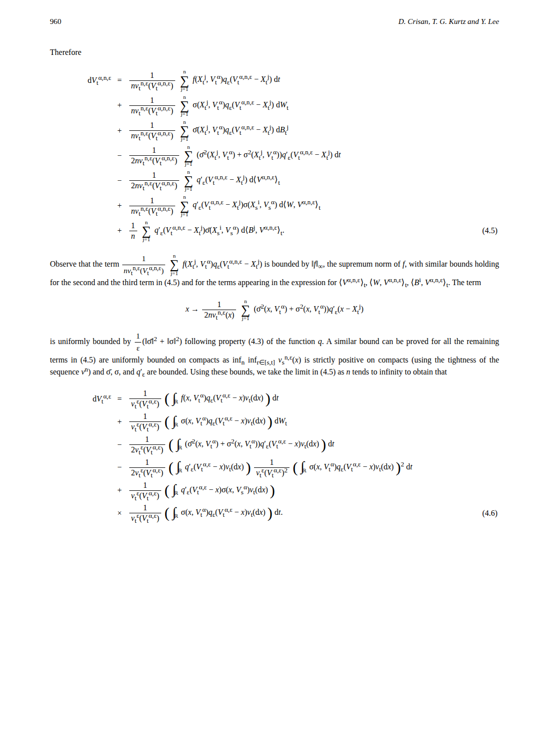960 D. Crisan, T. G. Kurtz and Y. Lee
Therefore
| d V t α,n,ε | = | 1 nv t n,ε ( V t α,n,ε ) n ∑ j=1 f ( X t j , V t α ) q ε ( V t α,n,ε − X t j ) d t | |
| | + | 1 nv t n,ε ( V t α,n,ε ) n ∑ j=1 σ( X t j , V t α ) q ε ( V t α,n,ε − X t j ) d W t | |
| | + | 1 nv t n,ε ( V t α,n,ε ) n ∑ j=1 σ̄( X t j , V t α ) q ε ( V t α,n,ε − X t j ) d B t j | |
| | − | 1 2 nv t n,ε ( V t α,n,ε ) n ∑ j=1 (σ̄ 2 ( X t j , V t α ) + σ 2 ( X t j , V t α )) q ′ ε ( V t α,n,ε − X t j ) d t | |
| | − | 1 2 nv t n,ε ( V t α,n,ε ) n ∑ j=1 q ′ ε ( V t α,n,ε − X t j ) d ⟨ V α,n,ε ⟩ t | |
| | + | 1 nv t n,ε ( V t α,n,ε ) n ∑ j=1 q ′ ε ( V t α,n,ε − X t j )σ( X s i , V s α ) d ⟨ W , V α,n,ε ⟩ t | |
| | + | 1 n n ∑ j=1 q ′ ε ( V t α,n,ε − X t j )σ̄( X s i , V s α ) d ⟨ B j , V α,n,ε ⟩ t . | (4.5) |
Observe that the term 1 nvtn,ε(Vtα,n,ε) n∑j=1 f(Xtj, Vtα)qε(Vtα,n,ε − Xtj) is bounded by ‖f‖∞, the supremum norm of f, with similar bounds holding for the second and the third term in (4.5) and for the terms appearing in the expression for ⟨Vα,n,ε⟩t, ⟨W, Vα,n,ε⟩t, ⟨Bi, Vα,n,ε⟩t. The term
x → 12nvtn,ε(x) n∑j=1 (σ̄2(x, Vtα) + σ2(x, Vtα))q′ε(x − Xtj)
is uniformly bounded by 1 ε(‖σ̄‖2 + ‖σ‖2) following property (4.3) of the function q. A similar bound can be proved for all the remaining terms in (4.5) are uniformly bounded on compacts as infn infr∈[s,t] vsn,ε(x) is strictly positive on compacts (using the tightness of the sequence vn) and σ̄, σ, and q′ε are bounded. Using these bounds, we take the limit in (4.5) as n tends to infinity to obtain that
| d V t α,ε | = | 1 v t ε ( V t α,ε ) ( ∫ ℝ f ( x , V t α ) q ε ( V t α,ε − x ) v t (d x ) ) d t | |
| | + | 1 v t ε ( V t α,ε ) ( ∫ ℝ σ( x , V t α ) q ε ( V t α,ε − x ) v t (d x ) ) d W t | |
| | − | 1 2 v t ε ( V t α,ε ) ( ∫ ℝ (σ̄ 2 ( x , V t α ) + σ 2 ( x , V t α )) q ′ ε ( V t α,ε − x ) v t (d x ) ) d t | |
| | − | 1 2 v t ε ( V t α,ε ) ( ∫ ℝ q ′ ε ( V t α,ε − x ) v t (d x ) ) 1 v t ε ( V t α,ε ) 2 ( ∫ ℝ σ( x , V t α ) q ε ( V t α,ε − x ) v t (d x ) ) 2 d t | |
| | + | 1 v t ε ( V t α,ε ) ( ∫ ℝ q ′ ε ( V t α,ε − x )σ( x , V s α ) v t (d x ) ) | |
| | × | 1 v t ε ( V t α,ε ) ( ∫ ℝ σ( x , V t α ) q ε ( V t α,ε − x ) v t (d x ) ) d t . | (4.6) |